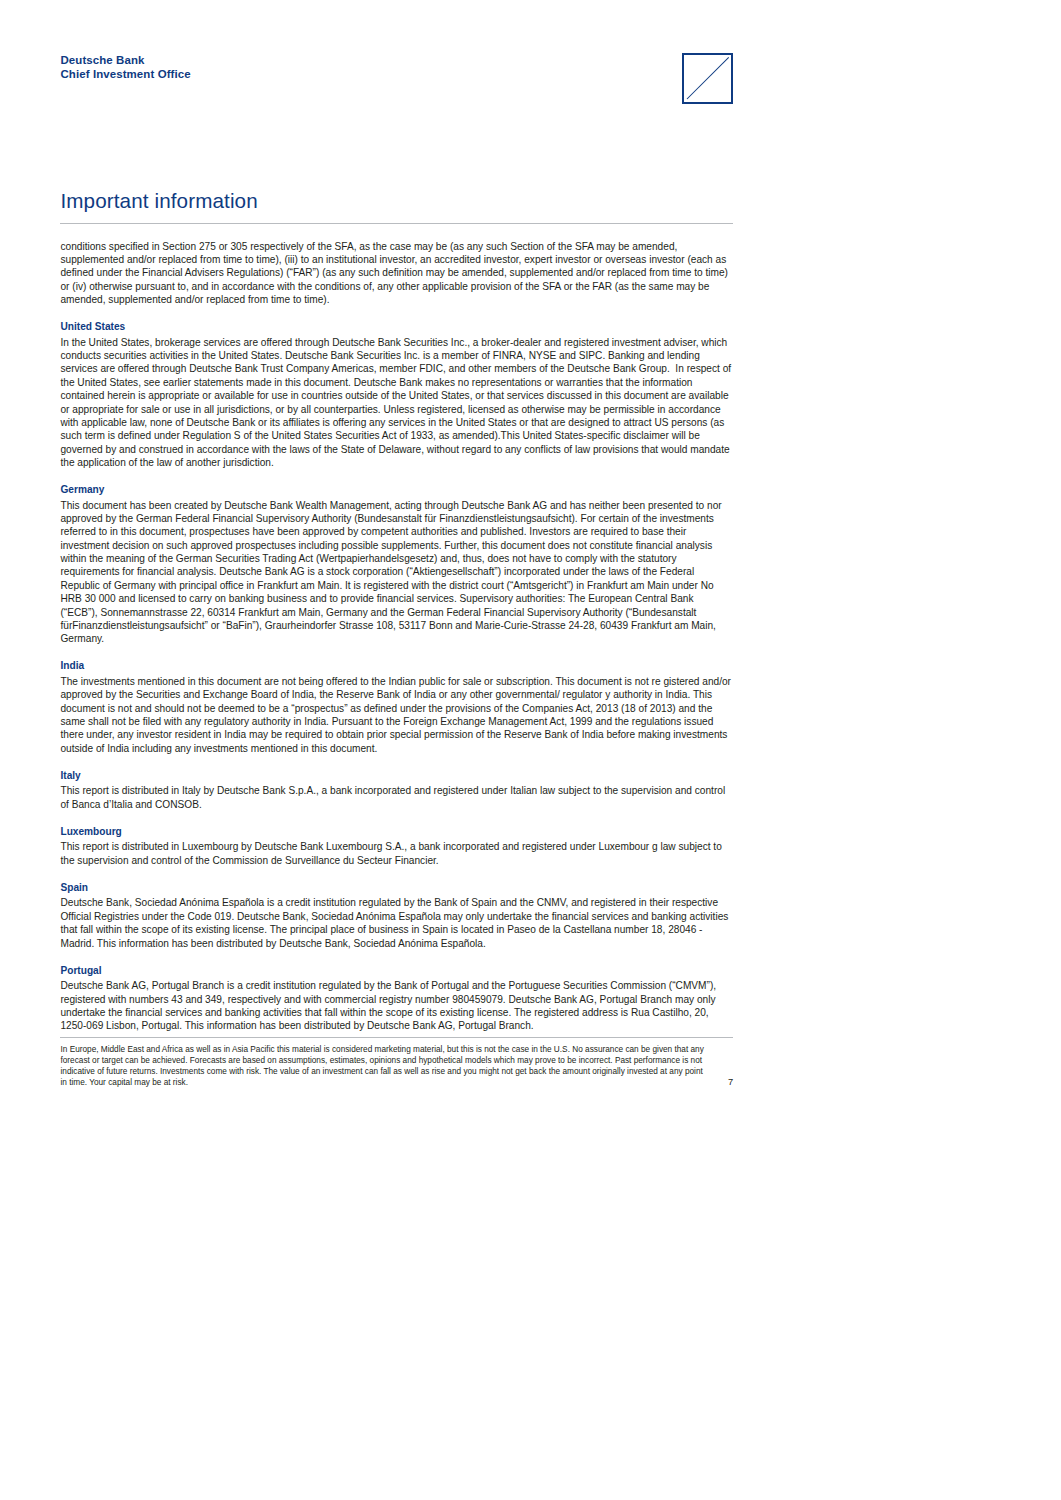Deutsche Bank
Chief Investment Office
Important information
conditions specified in Section 275 or 305 respectively of the SFA, as the case may be (as any such Section of the SFA may be amended, supplemented and/or replaced from time to time), (iii) to an institutional investor, an accredited investor, expert investor or overseas investor (each as defined under the Financial Advisers Regulations) (“FAR”) (as any such definition may be amended, supplemented and/or replaced from time to time) or (iv) otherwise pursuant to, and in accordance with the conditions of, any other applicable provision of the SFA or the FAR (as the same may be amended, supplemented and/or replaced from time to time).
United States
In the United States, brokerage services are offered through Deutsche Bank Securities Inc., a broker-dealer and registered investment adviser, which conducts securities activities in the United States. Deutsche Bank Securities Inc. is a member of FINRA, NYSE and SIPC. Banking and lending services are offered through Deutsche Bank Trust Company Americas, member FDIC, and other members of the Deutsche Bank Group. In respect of the United States, see earlier statements made in this document. Deutsche Bank makes no representations or warranties that the information contained herein is appropriate or available for use in countries outside of the United States, or that services discussed in this document are available or appropriate for sale or use in all jurisdictions, or by all counterparties. Unless registered, licensed as otherwise may be permissible in accordance with applicable law, none of Deutsche Bank or its affiliates is offering any services in the United States or that are designed to attract US persons (as such term is defined under Regulation S of the United States Securities Act of 1933, as amended).This United States-specific disclaimer will be governed by and construed in accordance with the laws of the State of Delaware, without regard to any conflicts of law provisions that would mandate the application of the law of another jurisdiction.
Germany
This document has been created by Deutsche Bank Wealth Management, acting through Deutsche Bank AG and has neither been presented to nor approved by the German Federal Financial Supervisory Authority (Bundesanstalt für Finanzdienstleistungsaufsicht). For certain of the investments referred to in this document, prospectuses have been approved by competent authorities and published. Investors are required to base their investment decision on such approved prospectuses including possible supplements. Further, this document does not constitute financial analysis within the meaning of the German Securities Trading Act (Wertpapierhandelsgesetz) and, thus, does not have to comply with the statutory requirements for financial analysis. Deutsche Bank AG is a stock corporation (“Aktiengesellschaft”) incorporated under the laws of the Federal Republic of Germany with principal office in Frankfurt am Main. It is registered with the district court (“Amtsgericht”) in Frankfurt am Main under No HRB 30 000 and licensed to carry on banking business and to provide financial services. Supervisory authorities: The European Central Bank (“ECB”), Sonnemannstrasse 22, 60314 Frankfurt am Main, Germany and the German Federal Financial Supervisory Authority (“Bundesanstalt fürFinanzdienstleistungsaufsicht” or “BaFin”), Graurheindorfer Strasse 108, 53117 Bonn and Marie-Curie-Strasse 24-28, 60439 Frankfurt am Main, Germany.
India
The investments mentioned in this document are not being offered to the Indian public for sale or subscription. This document is not re gistered and/or approved by the Securities and Exchange Board of India, the Reserve Bank of India or any other governmental/ regulator y authority in India. This document is not and should not be deemed to be a “prospectus” as defined under the provisions of the Companies Act, 2013 (18 of 2013) and the same shall not be filed with any regulatory authority in India. Pursuant to the Foreign Exchange Management Act, 1999 and the regulations issued there under, any investor resident in India may be required to obtain prior special permission of the Reserve Bank of India before making investments outside of India including any investments mentioned in this document.
Italy
This report is distributed in Italy by Deutsche Bank S.p.A., a bank incorporated and registered under Italian law subject to the supervision and control of Banca d’Italia and CONSOB.
Luxembourg
This report is distributed in Luxembourg by Deutsche Bank Luxembourg S.A., a bank incorporated and registered under Luxembour g law subject to the supervision and control of the Commission de Surveillance du Secteur Financier.
Spain
Deutsche Bank, Sociedad Anónima Española is a credit institution regulated by the Bank of Spain and the CNMV, and registered in their respective Official Registries under the Code 019. Deutsche Bank, Sociedad Anónima Española may only undertake the financial services and banking activities that fall within the scope of its existing license. The principal place of business in Spain is located in Paseo de la Castellana number 18, 28046 - Madrid. This information has been distributed by Deutsche Bank, Sociedad Anónima Española.
Portugal
Deutsche Bank AG, Portugal Branch is a credit institution regulated by the Bank of Portugal and the Portuguese Securities Commission (“CMVM”), registered with numbers 43 and 349, respectively and with commercial registry number 980459079. Deutsche Bank AG, Portugal Branch may only undertake the financial services and banking activities that fall within the scope of its existing license. The registered address is Rua Castilho, 20, 1250-069 Lisbon, Portugal. This information has been distributed by Deutsche Bank AG, Portugal Branch.
In Europe, Middle East and Africa as well as in Asia Pacific this material is considered marketing material, but this is not the case in the U.S. No assurance can be given that any forecast or target can be achieved. Forecasts are based on assumptions, estimates, opinions and hypothetical models which may prove to be incorrect. Past performance is not indicative of future returns. Investments come with risk. The value of an investment can fall as well as rise and you might not get back the amount originally invested at any point in time. Your capital may be at risk. 7